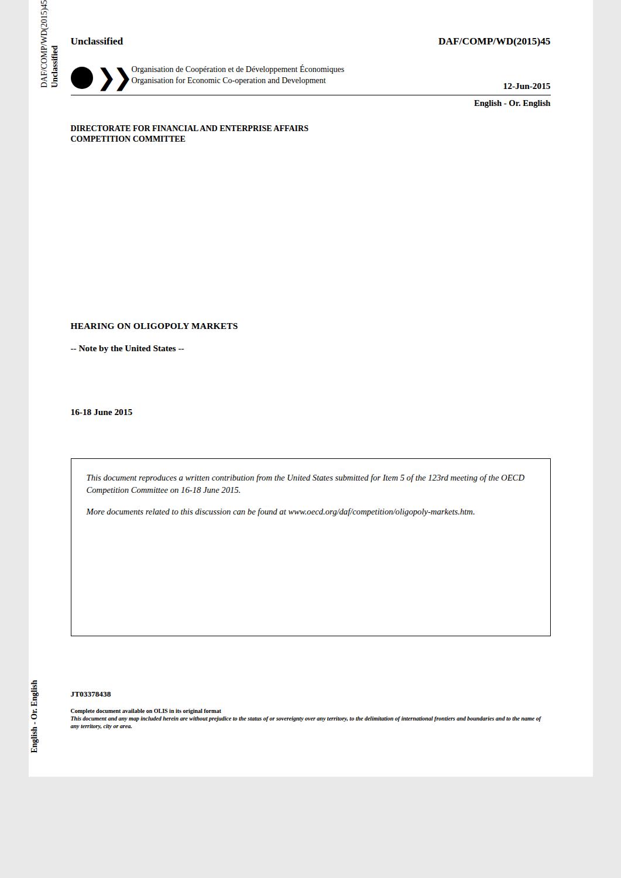DAF/COMP/WD(2015)45
Unclassified
English - Or. English
Unclassified DAF/COMP/WD(2015)45
❯❯
Organisation de Coopération et de Développement Économiques
Organisation for Economic Co-operation and Development
12-Jun-2015
English - Or. English
DIRECTORATE FOR FINANCIAL AND ENTERPRISE AFFAIRS
COMPETITION COMMITTEE
HEARING ON OLIGOPOLY MARKETS
-- Note by the United States --
16-18 June 2015
This document reproduces a written contribution from the United States submitted for Item 5 of the 123rd meeting of the OECD Competition Committee on 16-18 June 2015.
More documents related to this discussion can be found at www.oecd.org/daf/competition/oligopoly-markets.htm.
JT03378438
Complete document available on OLIS in its original format
This document and any map included herein are without prejudice to the status of or sovereignty over any territory, to the delimitation of international frontiers and boundaries and to the name of any territory, city or area.